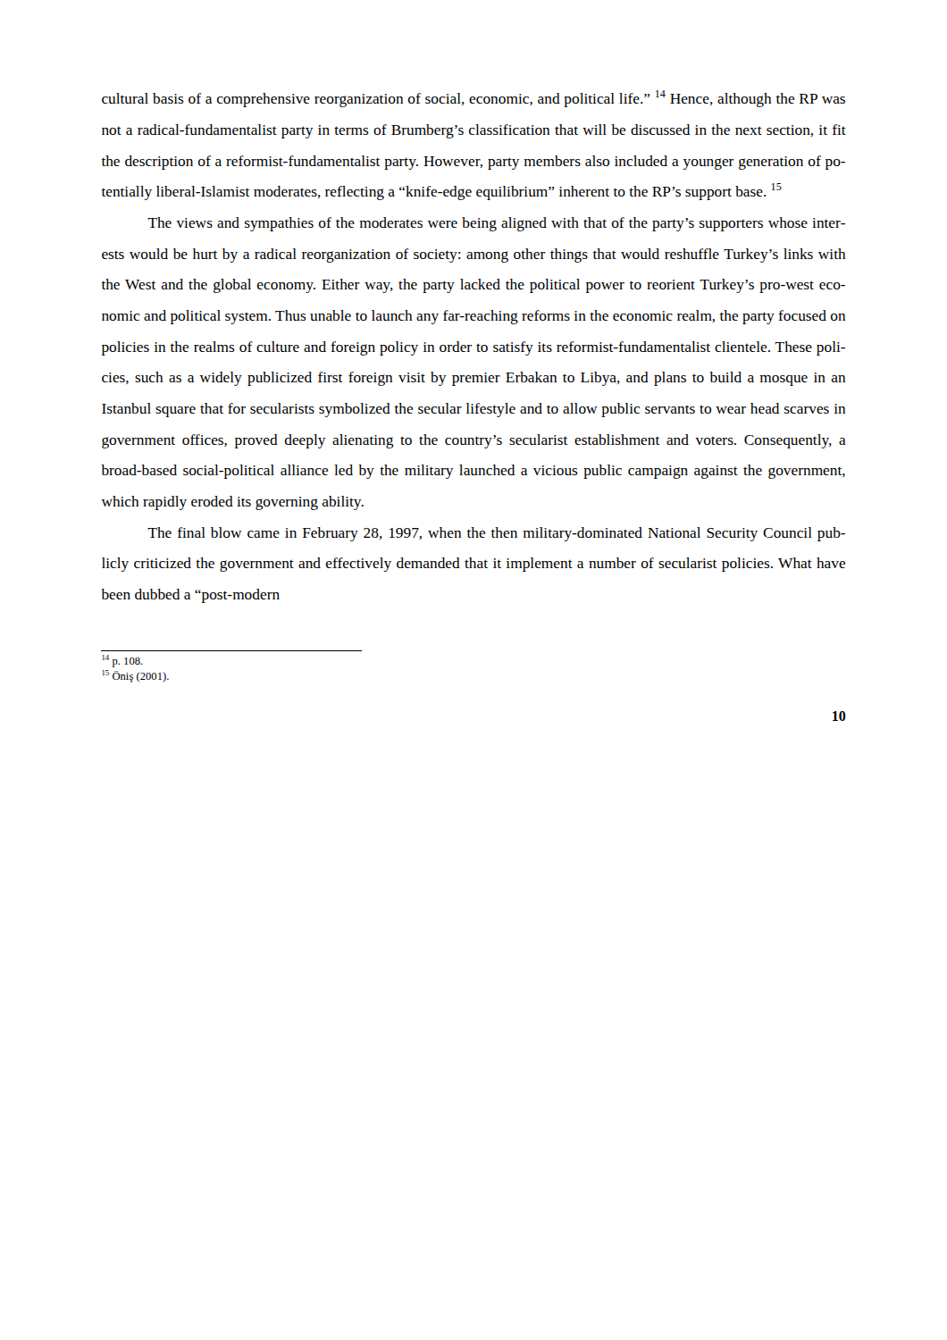cultural basis of a comprehensive reorganization of social, economic, and political life.” 14 Hence, although the RP was not a radical-fundamentalist party in terms of Brumberg’s classification that will be discussed in the next section, it fit the description of a reformist-fundamentalist party. However, party members also included a younger generation of potentially liberal-Islamist moderates, reflecting a “knife-edge equilibrium” inherent to the RP’s support base. 15
The views and sympathies of the moderates were being aligned with that of the party’s supporters whose interests would be hurt by a radical reorganization of society: among other things that would reshuffle Turkey’s links with the West and the global economy. Either way, the party lacked the political power to reorient Turkey’s pro-west economic and political system. Thus unable to launch any far-reaching reforms in the economic realm, the party focused on policies in the realms of culture and foreign policy in order to satisfy its reformist-fundamentalist clientele. These policies, such as a widely publicized first foreign visit by premier Erbakan to Libya, and plans to build a mosque in an Istanbul square that for secularists symbolized the secular lifestyle and to allow public servants to wear head scarves in government offices, proved deeply alienating to the country’s secularist establishment and voters. Consequently, a broad-based social-political alliance led by the military launched a vicious public campaign against the government, which rapidly eroded its governing ability.
The final blow came in February 28, 1997, when the then military-dominated National Security Council publicly criticized the government and effectively demanded that it implement a number of secularist policies. What have been dubbed a “post-modern
14 p. 108.
15 Öniş (2001).
10